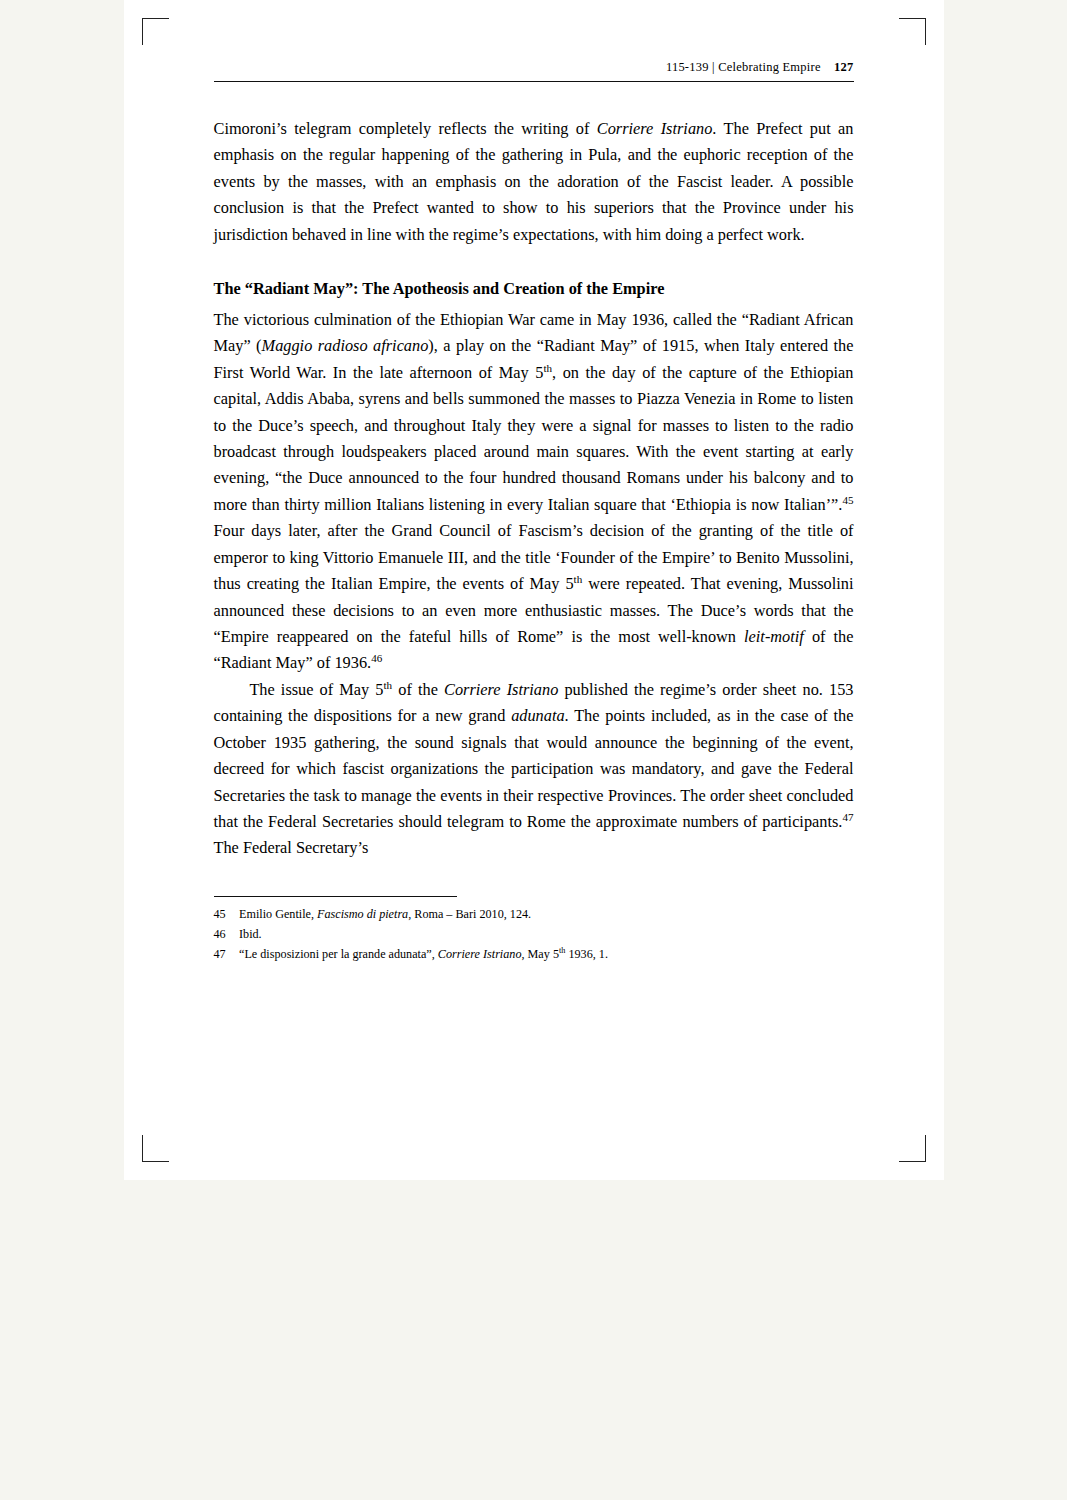115-139 | Celebrating Empire 127
Cimoroni’s telegram completely reflects the writing of Corriere Istriano. The Prefect put an emphasis on the regular happening of the gathering in Pula, and the euphoric reception of the events by the masses, with an emphasis on the adoration of the Fascist leader. A possible conclusion is that the Prefect wanted to show to his superiors that the Province under his jurisdiction behaved in line with the regime’s expectations, with him doing a perfect work.
The “Radiant May”: The Apotheosis and Creation of the Empire
The victorious culmination of the Ethiopian War came in May 1936, called the “Radiant African May” (Maggio radioso africano), a play on the “Radiant May” of 1915, when Italy entered the First World War. In the late afternoon of May 5th, on the day of the capture of the Ethiopian capital, Addis Ababa, syrens and bells summoned the masses to Piazza Venezia in Rome to listen to the Duce’s speech, and throughout Italy they were a signal for masses to listen to the radio broadcast through loudspeakers placed around main squares. With the event starting at early evening, “the Duce announced to the four hundred thousand Romans under his balcony and to more than thirty million Italians listening in every Italian square that ‘Ethiopia is now Italian’”.45 Four days later, after the Grand Council of Fascism’s decision of the granting of the title of emperor to king Vittorio Emanuele III, and the title ‘Founder of the Empire’ to Benito Mussolini, thus creating the Italian Empire, the events of May 5th were repeated. That evening, Mussolini announced these decisions to an even more enthusiastic masses. The Duce’s words that the “Empire reappeared on the fateful hills of Rome” is the most well-known leit-motif of the “Radiant May” of 1936.46
The issue of May 5th of the Corriere Istriano published the regime’s order sheet no. 153 containing the dispositions for a new grand adunata. The points included, as in the case of the October 1935 gathering, the sound signals that would announce the beginning of the event, decreed for which fascist organizations the participation was mandatory, and gave the Federal Secretaries the task to manage the events in their respective Provinces. The order sheet concluded that the Federal Secretaries should telegram to Rome the approximate numbers of participants.47 The Federal Secretary’s
45 Emilio Gentile, Fascismo di pietra, Roma – Bari 2010, 124.
46 Ibid.
47“Le disposizioni per la grande adunata”, Corriere Istriano, May 5th 1936, 1.